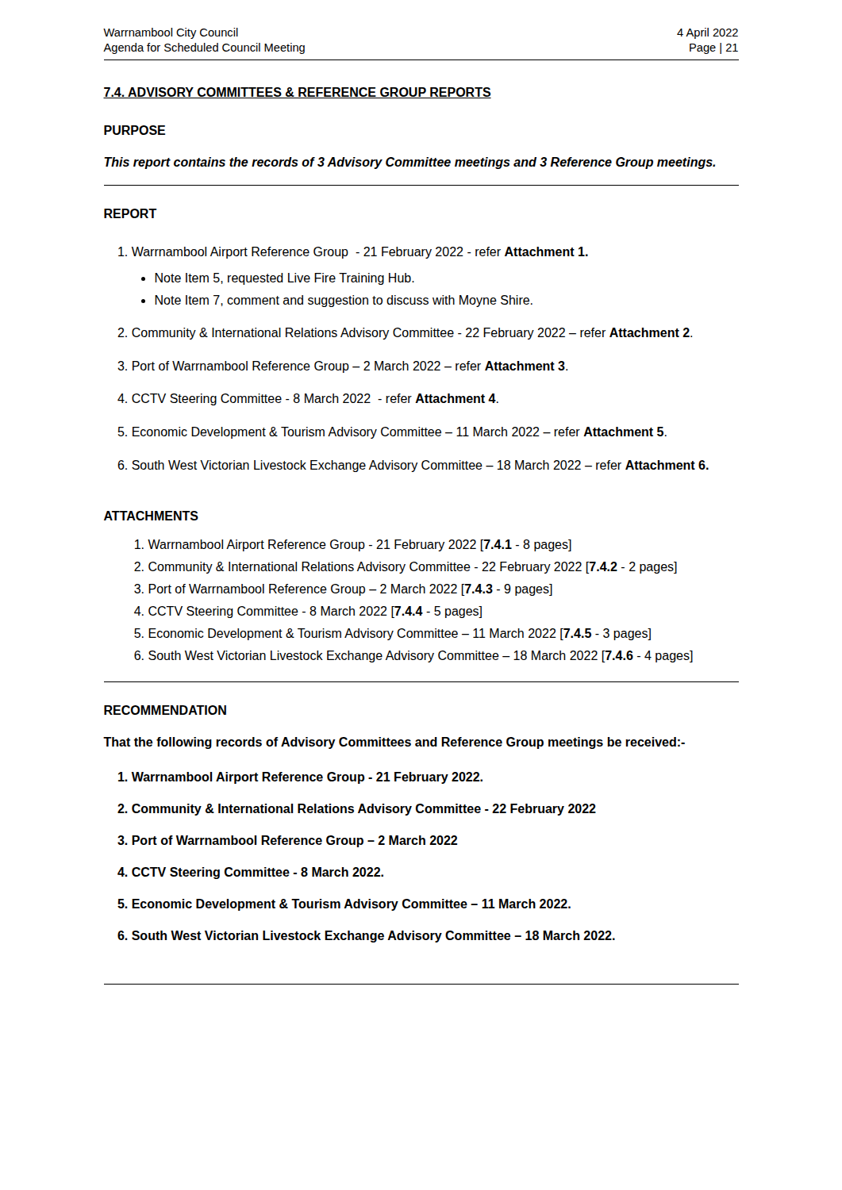Warrnambool City Council
Agenda for Scheduled Council Meeting
4 April 2022
Page | 21
7.4. ADVISORY COMMITTEES & REFERENCE GROUP REPORTS
PURPOSE
This report contains the records of 3 Advisory Committee meetings and 3 Reference Group meetings.
REPORT
Warrnambool Airport Reference Group - 21 February 2022 - refer Attachment 1.
Note Item 5, requested Live Fire Training Hub.
Note Item 7, comment and suggestion to discuss with Moyne Shire.
Community & International Relations Advisory Committee - 22 February 2022 – refer Attachment 2.
Port of Warrnambool Reference Group – 2 March 2022 – refer Attachment 3.
CCTV Steering Committee - 8 March 2022 - refer Attachment 4.
Economic Development & Tourism Advisory Committee – 11 March 2022 – refer Attachment 5.
South West Victorian Livestock Exchange Advisory Committee – 18 March 2022 – refer Attachment 6.
ATTACHMENTS
Warrnambool Airport Reference Group - 21 February 2022 [7.4.1 - 8 pages]
Community & International Relations Advisory Committee - 22 February 2022 [7.4.2 - 2 pages]
Port of Warrnambool Reference Group – 2 March 2022 [7.4.3 - 9 pages]
CCTV Steering Committee - 8 March 2022 [7.4.4 - 5 pages]
Economic Development & Tourism Advisory Committee – 11 March 2022 [7.4.5 - 3 pages]
South West Victorian Livestock Exchange Advisory Committee – 18 March 2022 [7.4.6 - 4 pages]
RECOMMENDATION
That the following records of Advisory Committees and Reference Group meetings be received:-
Warrnambool Airport Reference Group - 21 February 2022.
Community & International Relations Advisory Committee - 22 February 2022
Port of Warrnambool Reference Group – 2 March 2022
CCTV Steering Committee - 8 March 2022.
Economic Development & Tourism Advisory Committee – 11 March 2022.
South West Victorian Livestock Exchange Advisory Committee – 18 March 2022.